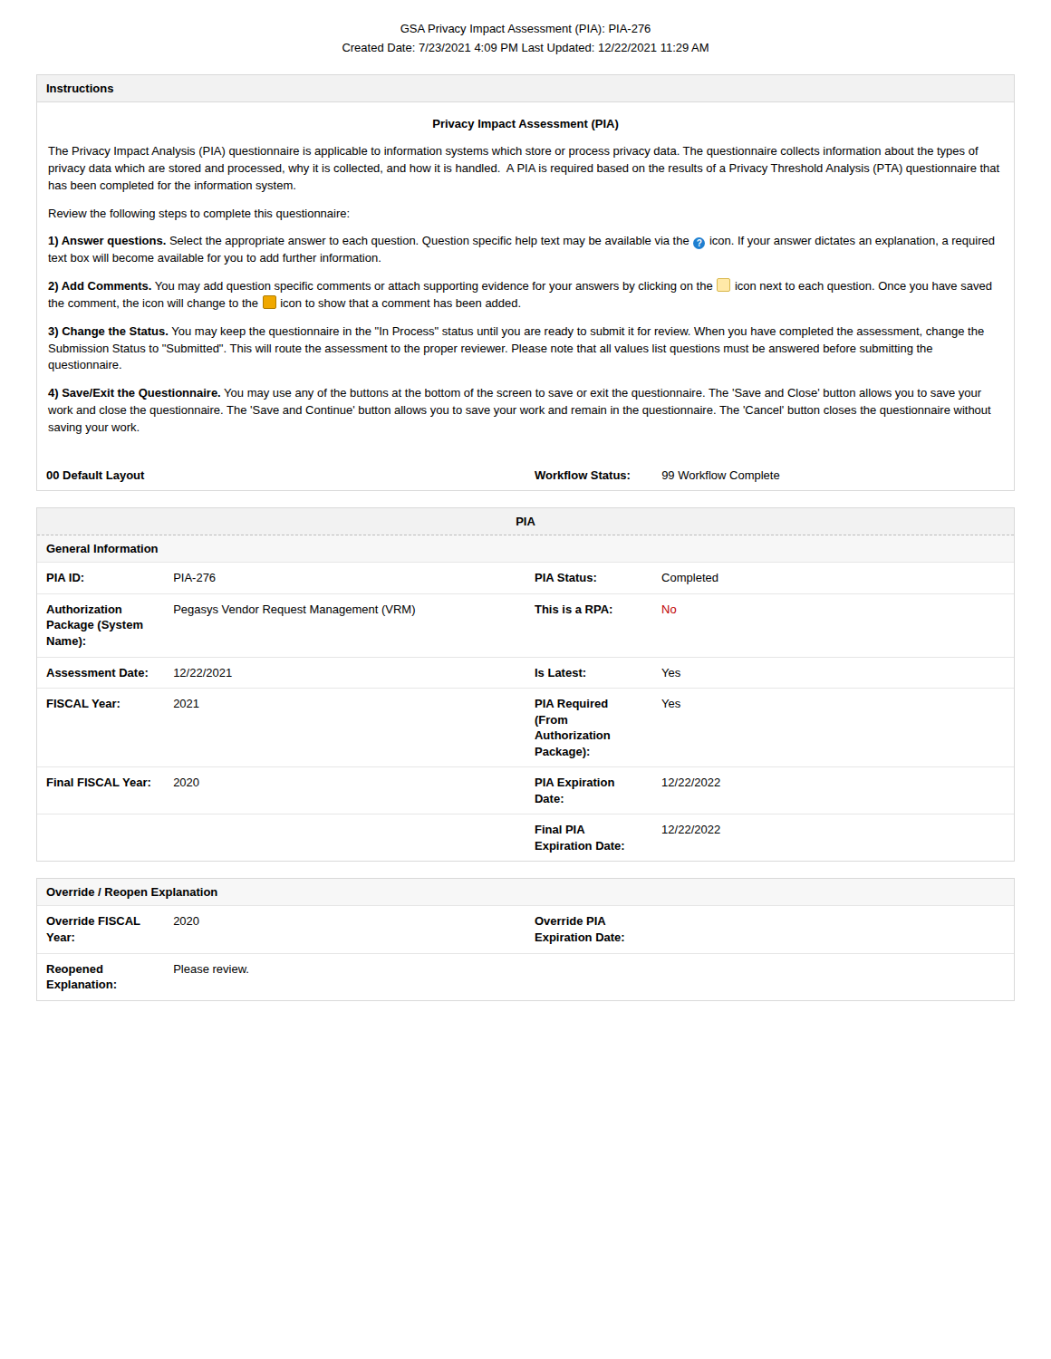GSA Privacy Impact Assessment (PIA): PIA-276
Created Date: 7/23/2021 4:09 PM Last Updated: 12/22/2021 11:29 AM
Instructions
Privacy Impact Assessment (PIA)
The Privacy Impact Analysis (PIA) questionnaire is applicable to information systems which store or process privacy data. The questionnaire collects information about the types of privacy data which are stored and processed, why it is collected, and how it is handled. A PIA is required based on the results of a Privacy Threshold Analysis (PTA) questionnaire that has been completed for the information system.
Review the following steps to complete this questionnaire:
1) Answer questions. Select the appropriate answer to each question. Question specific help text may be available via the ? icon. If your answer dictates an explanation, a required text box will become available for you to add further information.
2) Add Comments. You may add question specific comments or attach supporting evidence for your answers by clicking on the icon next to each question. Once you have saved the comment, the icon will change to the icon to show that a comment has been added.
3) Change the Status. You may keep the questionnaire in the "In Process" status until you are ready to submit it for review. When you have completed the assessment, change the Submission Status to "Submitted". This will route the assessment to the proper reviewer. Please note that all values list questions must be answered before submitting the questionnaire.
4) Save/Exit the Questionnaire. You may use any of the buttons at the bottom of the screen to save or exit the questionnaire. The 'Save and Close' button allows you to save your work and close the questionnaire. The 'Save and Continue' button allows you to save your work and remain in the questionnaire. The 'Cancel' button closes the questionnaire without saving your work.
| 00 Default Layout | Workflow Status: | 99 Workflow Complete |
PIA
General Information
| PIA ID: | PIA-276 | PIA Status: | Completed |
| Authorization Package (System Name): | Pegasys Vendor Request Management (VRM) | This is a RPA: | No |
| Assessment Date: | 12/22/2021 | Is Latest: | Yes |
| FISCAL Year: | 2021 | PIA Required (From Authorization Package): | Yes |
| Final FISCAL Year: | 2020 | PIA Expiration Date: | 12/22/2022 |
| | | Final PIA Expiration Date: | 12/22/2022 |
Override / Reopen Explanation
| Override FISCAL Year: | 2020 | Override PIA Expiration Date: | |
| Reopened Explanation: | Please review. | | |